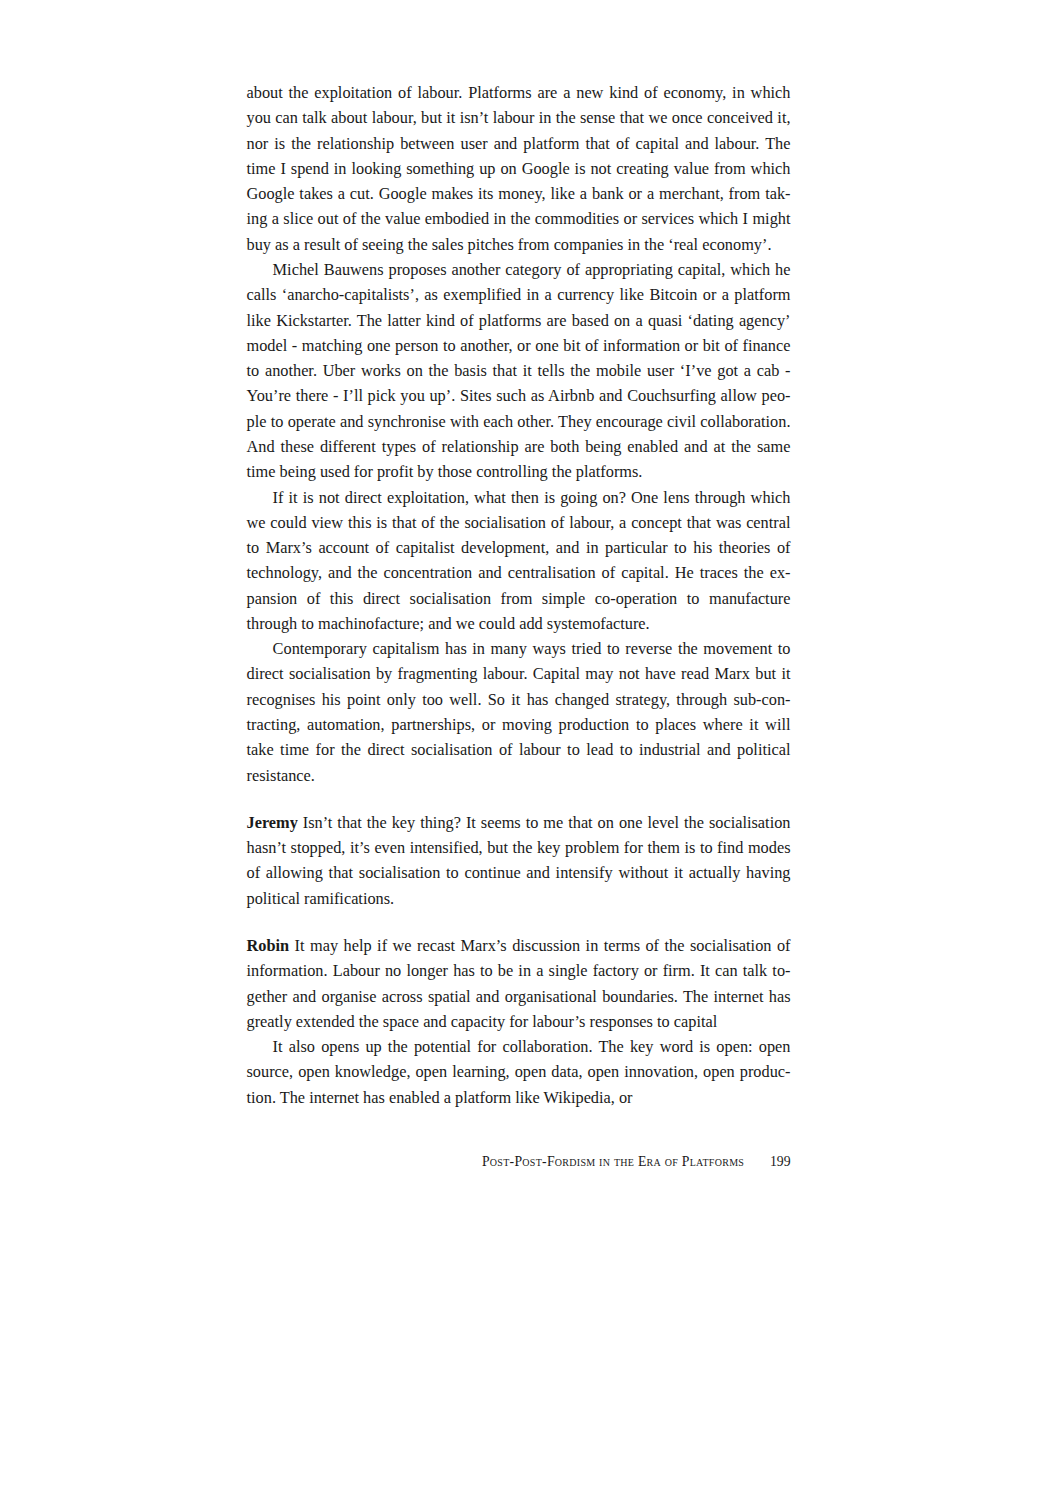about the exploitation of labour. Platforms are a new kind of economy, in which you can talk about labour, but it isn’t labour in the sense that we once conceived it, nor is the relationship between user and platform that of capital and labour. The time I spend in looking something up on Google is not creating value from which Google takes a cut. Google makes its money, like a bank or a merchant, from taking a slice out of the value embodied in the commodities or services which I might buy as a result of seeing the sales pitches from companies in the ‘real economy’.
Michel Bauwens proposes another category of appropriating capital, which he calls ‘anarcho-capitalists’, as exemplified in a currency like Bitcoin or a platform like Kickstarter. The latter kind of platforms are based on a quasi ‘dating agency’ model - matching one person to another, or one bit of information or bit of finance to another. Uber works on the basis that it tells the mobile user ‘I’ve got a cab - You’re there - I’ll pick you up’. Sites such as Airbnb and Couchsurfing allow people to operate and synchronise with each other. They encourage civil collaboration. And these different types of relationship are both being enabled and at the same time being used for profit by those controlling the platforms.
If it is not direct exploitation, what then is going on? One lens through which we could view this is that of the socialisation of labour, a concept that was central to Marx’s account of capitalist development, and in particular to his theories of technology, and the concentration and centralisation of capital. He traces the expansion of this direct socialisation from simple co-operation to manufacture through to machinofacture; and we could add systemofacture.
Contemporary capitalism has in many ways tried to reverse the movement to direct socialisation by fragmenting labour. Capital may not have read Marx but it recognises his point only too well. So it has changed strategy, through sub-contracting, automation, partnerships, or moving production to places where it will take time for the direct socialisation of labour to lead to industrial and political resistance.
Jeremy Isn’t that the key thing? It seems to me that on one level the socialisation hasn’t stopped, it’s even intensified, but the key problem for them is to find modes of allowing that socialisation to continue and intensify without it actually having political ramifications.
Robin It may help if we recast Marx’s discussion in terms of the socialisation of information. Labour no longer has to be in a single factory or firm. It can talk together and organise across spatial and organisational boundaries. The internet has greatly extended the space and capacity for labour’s responses to capital
It also opens up the potential for collaboration. The key word is open: open source, open knowledge, open learning, open data, open innovation, open production. The internet has enabled a platform like Wikipedia, or
Post-Post-Fordism in the Era of Platforms 199